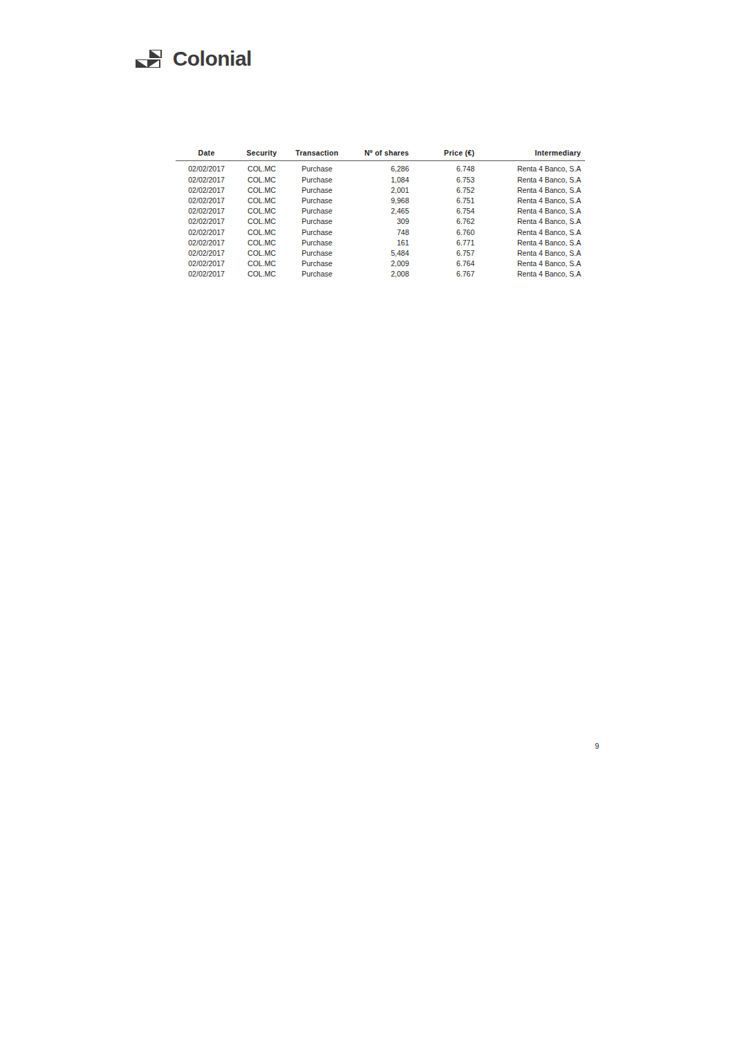Colonial
| Date | Security | Transaction | Nº of shares | Price (€) | Intermediary |
| --- | --- | --- | --- | --- | --- |
| 02/02/2017 | COL.MC | Purchase | 6,286 | 6.748 | Renta 4 Banco, S.A |
| 02/02/2017 | COL.MC | Purchase | 1,084 | 6.753 | Renta 4 Banco, S.A |
| 02/02/2017 | COL.MC | Purchase | 2,001 | 6.752 | Renta 4 Banco, S.A |
| 02/02/2017 | COL.MC | Purchase | 9,968 | 6.751 | Renta 4 Banco, S.A |
| 02/02/2017 | COL.MC | Purchase | 2,465 | 6.754 | Renta 4 Banco, S.A |
| 02/02/2017 | COL.MC | Purchase | 309 | 6.762 | Renta 4 Banco, S.A |
| 02/02/2017 | COL.MC | Purchase | 748 | 6.760 | Renta 4 Banco, S.A |
| 02/02/2017 | COL.MC | Purchase | 161 | 6.771 | Renta 4 Banco, S.A |
| 02/02/2017 | COL.MC | Purchase | 5,484 | 6.757 | Renta 4 Banco, S.A |
| 02/02/2017 | COL.MC | Purchase | 2,009 | 6.764 | Renta 4 Banco, S.A |
| 02/02/2017 | COL.MC | Purchase | 2,008 | 6.767 | Renta 4 Banco, S.A |
9